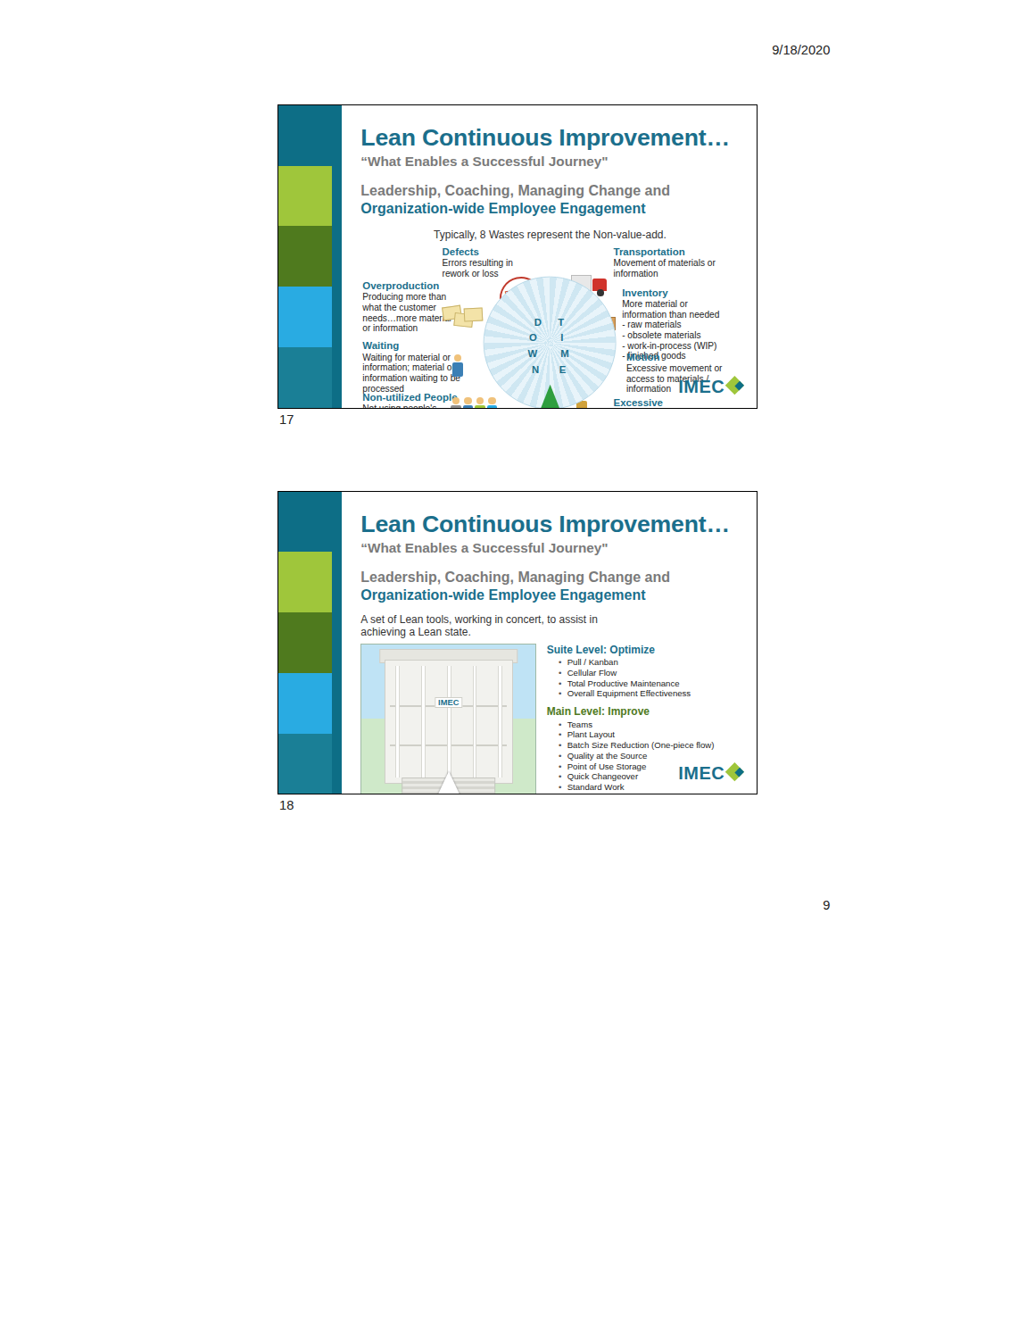9/18/2020
Lean Continuous Improvement…
“What Enables a Successful Journey"
Leadership, Coaching, Managing Change and
Organization-wide Employee Engagement
Typically, 8 Wastes represent the Non-value-add.
Defects Errors resulting in rework or loss
Transportation Movement of materials or information
Overproduction Producing more than what the customer needs…more material or information
Inventory More material or information than needed
- raw materials
- obsolete materials
- work-in-process (WIP)
- finished goods
Waiting Waiting for material or information; material or information waiting to be processed
Motion Excessive movement or access to materials / information
Non-utilized People Not using people's mental, creative, and physical abilities fully
Excessive Processing Non-value-add work
REWORK
RE-DO
RE-WORK
D O W N T I M E
1% - 5% Value-Add
IMEC
17
Lean Continuous Improvement…
“What Enables a Successful Journey"
Leadership, Coaching, Managing Change and
Organization-wide Employee Engagement
A set of Lean tools, working in concert, to assist in
achieving a Lean state.
IMEC
Value Stream Mapping
A Roadmap to an ideal future state
Suite Level: Optimize
Pull / Kanban
Cellular Flow
Total Productive Maintenance
Overall Equipment Effectiveness
Main Level: Improve
Teams
Plant Layout
Batch Size Reduction (One-piece flow)
Quality at the Source
Point of Use Storage
Quick Changeover
Standard Work
Foundation Level: Stabilize
Employee Engagement
Daily (Visual) Management / Gemba Walks
Improvement Kata / Coaching Kata
5S Workplace Organization
Problem Solving
Transactional Process Improvement
Variation Reduction
IMEC
18
9